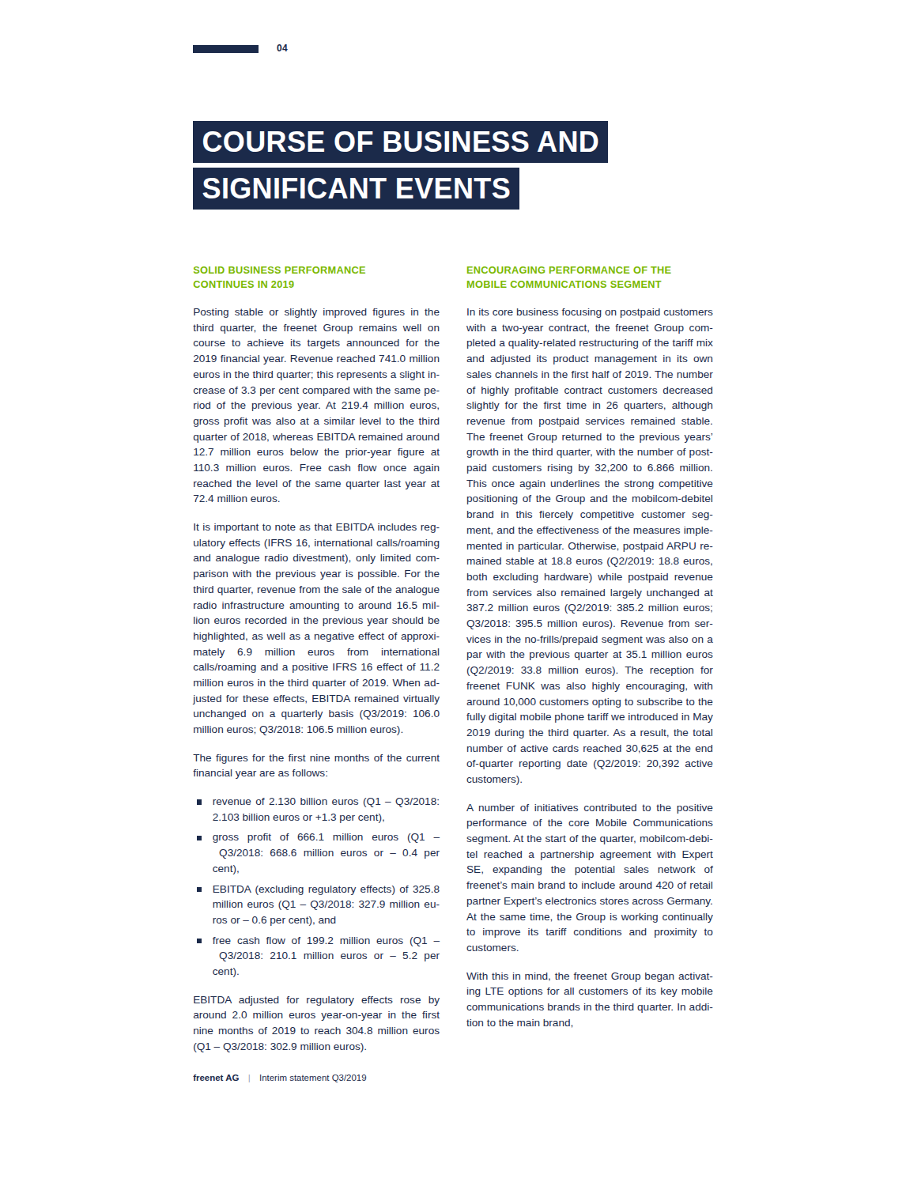04
Course of Business and
Significant Events
Solid business performance
continues in 2019
Posting stable or slightly improved figures in the third quarter, the freenet Group remains well on course to achieve its targets announced for the 2019 financial year. Revenue reached 741.0 million euros in the third quarter; this represents a slight increase of 3.3 per cent compared with the same period of the previous year. At 219.4 million euros, gross profit was also at a similar level to the third quarter of 2018, whereas EBITDA remained around 12.7 million euros below the prior-year figure at 110.3 million euros. Free cash flow once again reached the level of the same quarter last year at 72.4 million euros.
It is important to note as that EBITDA includes regulatory effects (IFRS 16, international calls/roaming and analogue radio divestment), only limited comparison with the previous year is possible. For the third quarter, revenue from the sale of the analogue radio infrastructure amounting to around 16.5 million euros recorded in the previous year should be highlighted, as well as a negative effect of approximately 6.9 million euros from international calls/roaming and a positive IFRS 16 effect of 11.2 million euros in the third quarter of 2019. When adjusted for these effects, EBITDA remained virtually unchanged on a quarterly basis (Q3/2019: 106.0 million euros; Q3/2018: 106.5 million euros).
The figures for the first nine months of the current financial year are as follows:
revenue of 2.130 billion euros (Q1 – Q3/2018: 2.103 billion euros or +1.3 per cent),
gross profit of 666.1 million euros (Q1 – Q3/2018: 668.6 million euros or – 0.4 per cent),
EBITDA (excluding regulatory effects) of 325.8 million euros (Q1 – Q3/2018: 327.9 million euros or – 0.6 per cent), and
free cash flow of 199.2 million euros (Q1 – Q3/2018: 210.1 million euros or – 5.2 per cent).
EBITDA adjusted for regulatory effects rose by around 2.0 million euros year-on-year in the first nine months of 2019 to reach 304.8 million euros (Q1 – Q3/2018: 302.9 million euros).
Encouraging performance of the
Mobile Communications segment
In its core business focusing on postpaid customers with a two-year contract, the freenet Group completed a quality-related restructuring of the tariff mix and adjusted its product management in its own sales channels in the first half of 2019. The number of highly profitable contract customers decreased slightly for the first time in 26 quarters, although revenue from postpaid services remained stable. The freenet Group returned to the previous years’ growth in the third quarter, with the number of postpaid customers rising by 32,200 to 6.866 million. This once again underlines the strong competitive positioning of the Group and the mobilcom-debitel brand in this fiercely competitive customer segment, and the effectiveness of the measures implemented in particular. Otherwise, postpaid ARPU remained stable at 18.8 euros (Q2/2019: 18.8 euros, both excluding hardware) while postpaid revenue from services also remained largely unchanged at 387.2 million euros (Q2/2019: 385.2 million euros; Q3/2018: 395.5 million euros). Revenue from services in the no-frills/prepaid segment was also on a par with the previous quarter at 35.1 million euros (Q2/2019: 33.8 million euros). The reception for freenet FUNK was also highly encouraging, with around 10,000 customers opting to subscribe to the fully digital mobile phone tariff we introduced in May 2019 during the third quarter. As a result, the total number of active cards reached 30,625 at the end of-quarter reporting date (Q2/2019: 20,392 active customers).
A number of initiatives contributed to the positive performance of the core Mobile Communications segment. At the start of the quarter, mobilcom-debitel reached a partnership agreement with Expert SE, expanding the potential sales network of freenet’s main brand to include around 420 of retail partner Expert’s electronics stores across Germany. At the same time, the Group is working continually to improve its tariff conditions and proximity to customers.
With this in mind, the freenet Group began activating LTE options for all customers of its key mobile communications brands in the third quarter. In addition to the main brand,
freenet AG | Interim statement Q3/2019